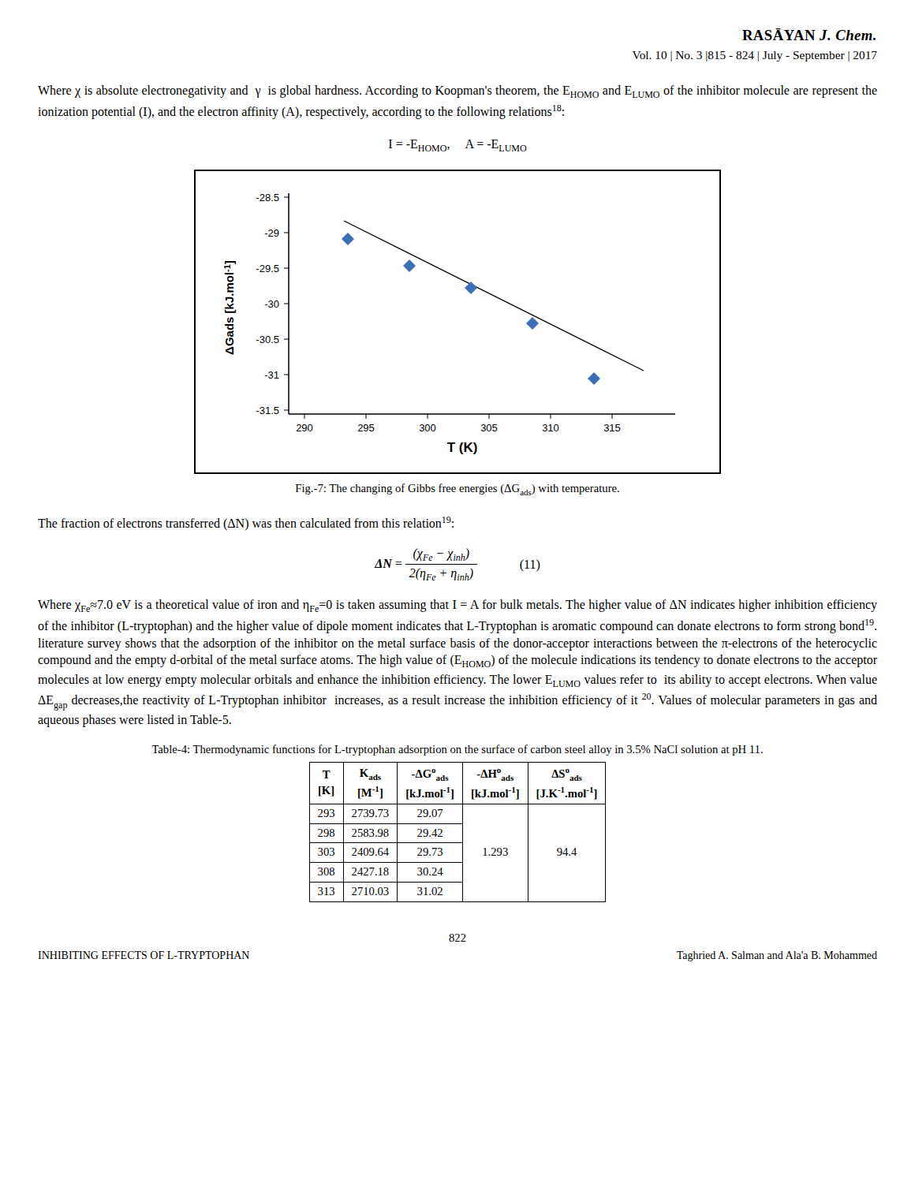RASĀYAN J. Chem.
Vol. 10 | No. 3 |815 - 824 | July - September | 2017
Where χ is absolute electronegativity and γ is global hardness. According to Koopman's theorem, the EHOMO and ELUMO of the inhibitor molecule are represent the ionization potential (I), and the electron affinity (A), respectively, according to the following relations18:
I = -EHOMO, A = -ELUMO
-28.5 -29 -29.5 -30 -30.5 -31 -31.5 290 295 300 305 310 315 T (K) ΔGads [kJ.mol-1]
Fig.-7: The changing of Gibbs free energies (ΔGads) with temperature.
The fraction of electrons transferred (ΔN) was then calculated from this relation19:
ΔN = (χFe − χinh) 2(ηFe + ηinh)
(11)
Where χFe≈7.0 eV is a theoretical value of iron and ηFe=0 is taken assuming that I = A for bulk metals. The higher value of ΔN indicates higher inhibition efficiency of the inhibitor (L-tryptophan) and the higher value of dipole moment indicates that L-Tryptophan is aromatic compound can donate electrons to form strong bond19. literature survey shows that the adsorption of the inhibitor on the metal surface basis of the donor-acceptor interactions between the π-electrons of the heterocyclic compound and the empty d-orbital of the metal surface atoms. The high value of (EHOMO) of the molecule indications its tendency to donate electrons to the acceptor molecules at low energy empty molecular orbitals and enhance the inhibition efficiency. The lower ELUMO values refer to its ability to accept electrons. When value ΔEgap decreases,the reactivity of L-Tryptophan inhibitor increases, as a result increase the inhibition efficiency of it 20. Values of molecular parameters in gas and aqueous phases were listed in Table-5.
Table-4: Thermodynamic functions for L-tryptophan adsorption on the surface of carbon steel alloy in 3.5% NaCl solution at pH 11.
| T [K] | K ads [M -1 ] | -ΔG o ads [kJ.mol -1 ] | -ΔH o ads [kJ.mol -1 ] | ΔS o ads [J.K -1 .mol -1 ] |
| --- | --- | --- | --- | --- |
| 293 | 2739.73 | 29.07 | 1.293 | 94.4 |
| 298 | 2583.98 | 29.42 |
| 303 | 2409.64 | 29.73 |
| 308 | 2427.18 | 30.24 |
| 313 | 2710.03 | 31.02 |
822
INHIBITING EFFECTS OF L-TRYPTOPHAN
Taghried A. Salman and Ala'a B. Mohammed